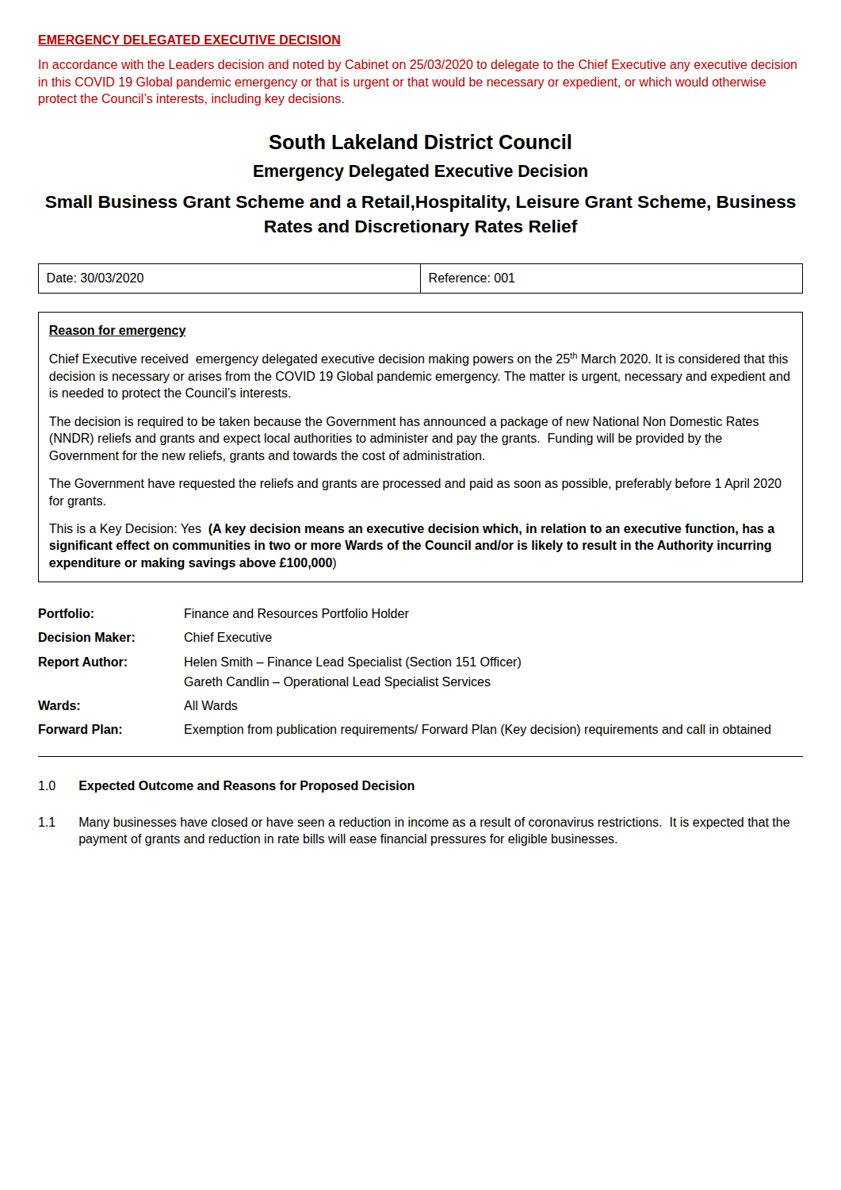EMERGENCY DELEGATED EXECUTIVE DECISION
In accordance with the Leaders decision and noted by Cabinet on 25/03/2020 to delegate to the Chief Executive any executive decision in this COVID 19 Global pandemic emergency or that is urgent or that would be necessary or expedient, or which would otherwise protect the Council’s interests, including key decisions.
South Lakeland District Council
Emergency Delegated Executive Decision
Small Business Grant Scheme and a Retail,Hospitality, Leisure Grant Scheme, Business Rates and Discretionary Rates Relief
| Date: 30/03/2020 | Reference: 001 |
Reason for emergency
Chief Executive received emergency delegated executive decision making powers on the 25th March 2020. It is considered that this decision is necessary or arises from the COVID 19 Global pandemic emergency. The matter is urgent, necessary and expedient and is needed to protect the Council’s interests.
The decision is required to be taken because the Government has announced a package of new National Non Domestic Rates (NNDR) reliefs and grants and expect local authorities to administer and pay the grants. Funding will be provided by the Government for the new reliefs, grants and towards the cost of administration.
The Government have requested the reliefs and grants are processed and paid as soon as possible, preferably before 1 April 2020 for grants.
This is a Key Decision: Yes (A key decision means an executive decision which, in relation to an executive function, has a significant effect on communities in two or more Wards of the Council and/or is likely to result in the Authority incurring expenditure or making savings above £100,000)
Portfolio:
Finance and Resources Portfolio Holder
Decision Maker:
Chief Executive
Report Author:
Helen Smith – Finance Lead Specialist (Section 151 Officer)
Gareth Candlin – Operational Lead Specialist Services
Wards:
All Wards
Forward Plan:
Exemption from publication requirements/ Forward Plan (Key decision) requirements and call in obtained
1.0
Expected Outcome and Reasons for Proposed Decision
1.1
Many businesses have closed or have seen a reduction in income as a result of coronavirus restrictions. It is expected that the payment of grants and reduction in rate bills will ease financial pressures for eligible businesses.